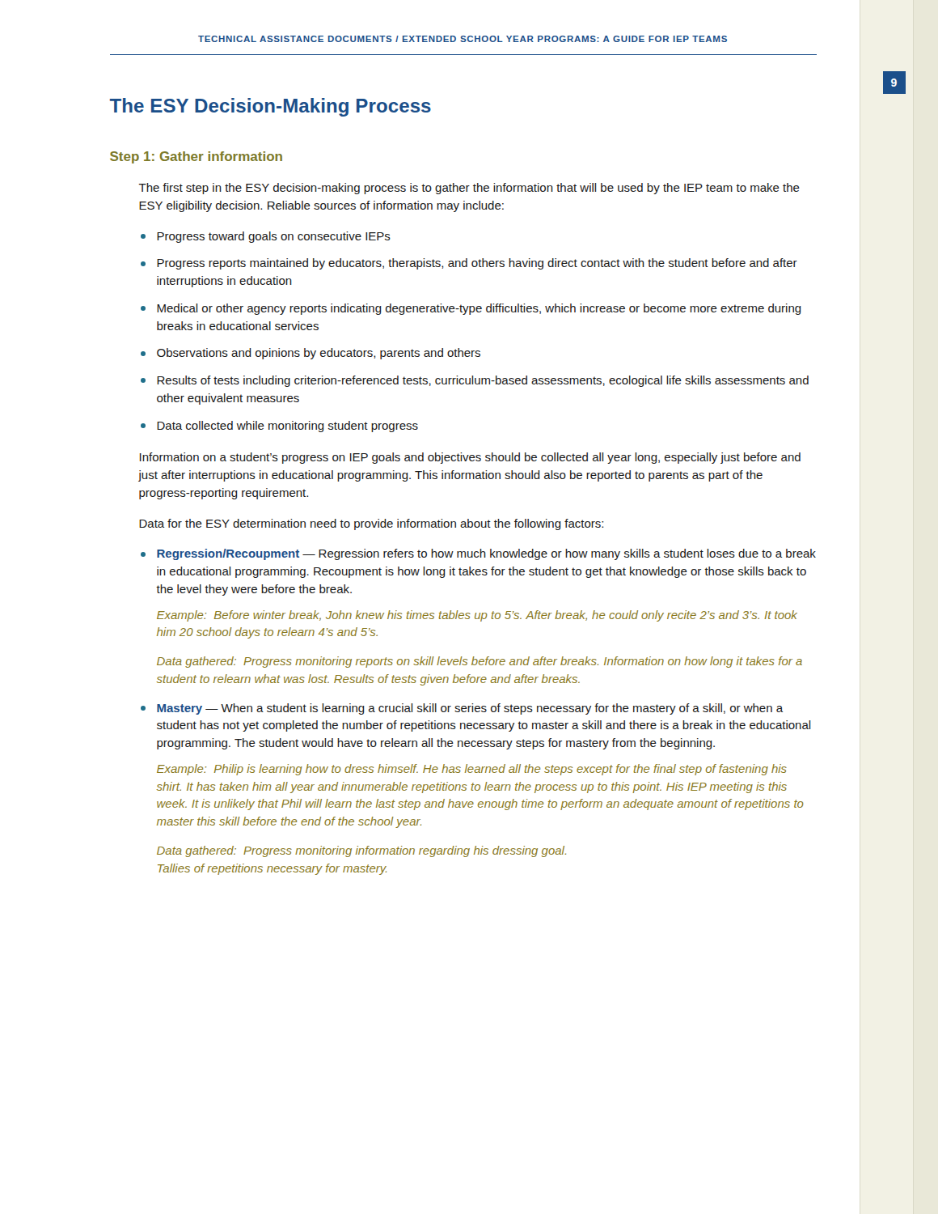9
Technical Assistance Documents / Extended School Year Programs: A Guide for IEP Teams
The ESY Decision-Making Process
Step 1: Gather information
The first step in the ESY decision-making process is to gather the information that will be used by the IEP team to make the ESY eligibility decision. Reliable sources of information may include:
Progress toward goals on consecutive IEPs
Progress reports maintained by educators, therapists, and others having direct contact with the student before and after interruptions in education
Medical or other agency reports indicating degenerative-type difficulties, which increase or become more extreme during breaks in educational services
Observations and opinions by educators, parents and others
Results of tests including criterion-referenced tests, curriculum-based assessments, ecological life skills assessments and other equivalent measures
Data collected while monitoring student progress
Information on a student’s progress on IEP goals and objectives should be collected all year long, especially just before and just after interruptions in educational programming. This information should also be reported to parents as part of the progress-reporting requirement.
Data for the ESY determination need to provide information about the following factors:
Regression/Recoupment — Regression refers to how much knowledge or how many skills a student loses due to a break in educational programming. Recoupment is how long it takes for the student to get that knowledge or those skills back to the level they were before the break.
Example: Before winter break, John knew his times tables up to 5’s. After break, he could only recite 2’s and 3’s. It took him 20 school days to relearn 4’s and 5’s.
Data gathered: Progress monitoring reports on skill levels before and after breaks. Information on how long it takes for a student to relearn what was lost. Results of tests given before and after breaks.
Mastery — When a student is learning a crucial skill or series of steps necessary for the mastery of a skill, or when a student has not yet completed the number of repetitions necessary to master a skill and there is a break in the educational programming. The student would have to relearn all the necessary steps for mastery from the beginning.
Example: Philip is learning how to dress himself. He has learned all the steps except for the final step of fastening his shirt. It has taken him all year and innumerable repetitions to learn the process up to this point. His IEP meeting is this week. It is unlikely that Phil will learn the last step and have enough time to perform an adequate amount of repetitions to master this skill before the end of the school year.
Data gathered: Progress monitoring information regarding his dressing goal.
Tallies of repetitions necessary for mastery.